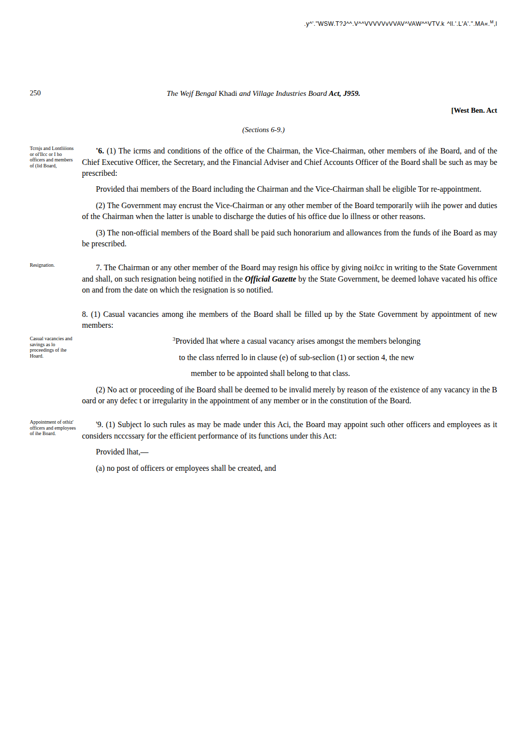.y^'."WSW.T?J^^.V^^VVVVVvVVAV^VAW^^VTV.k ^ll.'.L'A'.".MA«.M,l
250
The Wejf Bengal Khadi and Village Industries Board Act, J959.
[West Ben. Act
(Sections 6-9.)
Tcrnjs and Lontliiions or ol'Ilcc or I ho officers and members of (lid Board,
'6. (1) The icrms and conditions of the office of the Chairman, the Vice-Chairman, other members of ihe Board, and of the Chief Executive Officer, the Secretary, and the Financial Adviser and Chief Accounts Officer of the Board shall be such as may be prescribed:
Provided thai members of the Board including the Chairman and the Vice-Chairman shall be eligible Tor re-appointment.
(2) The Government may encrust the Vice-Chairman or any other member of the Board temporarily wiih ihe power and duties of the Chairman when the latter is unable to discharge the duties of his office due lo illness or other reasons.
(3) The non-official members of the Board shall be paid such honorarium and allowances from the funds of ihe Board as may be prescribed.
Resignation.
7. The Chairman or any other member of the Board may resign his office by giving noiJcc in writing to the State Government and shall, on such resignation being notified in the Official Gazette by the State Government, be deemed lohave vacated his office on and from the date on which the resignation is so notified.
8. (1) Casual vacancies among ihe members of the Board shall be filled up by the State Government by appointment of new members:
Casual vacancies and savings as lo proceedings of ihe Hoard.
3Provided lhat where a casual vacancy arises amongst the members belonging
to the class nferred lo in clause (e) of sub-seclion (1) or section 4, the new
member to be appointed shall belong to that class.
(2) No act or proceeding of ihe Board shall be deemed to be invalid merely by reason of the existence of any vacancy in the B oard or any defec t or irregularity in the appointment of any member or in the constitution of the Board.
Appointment of othiz' officers and employees of ihe Board.
'9. (1) Subject lo such rules as may be made under this Aci, the Board may appoint such other officers and employees as it considers ncccssary for the efficient performance of its functions under this Act:
Provided lhat,—
(a) no post of officers or employees shall be created, and